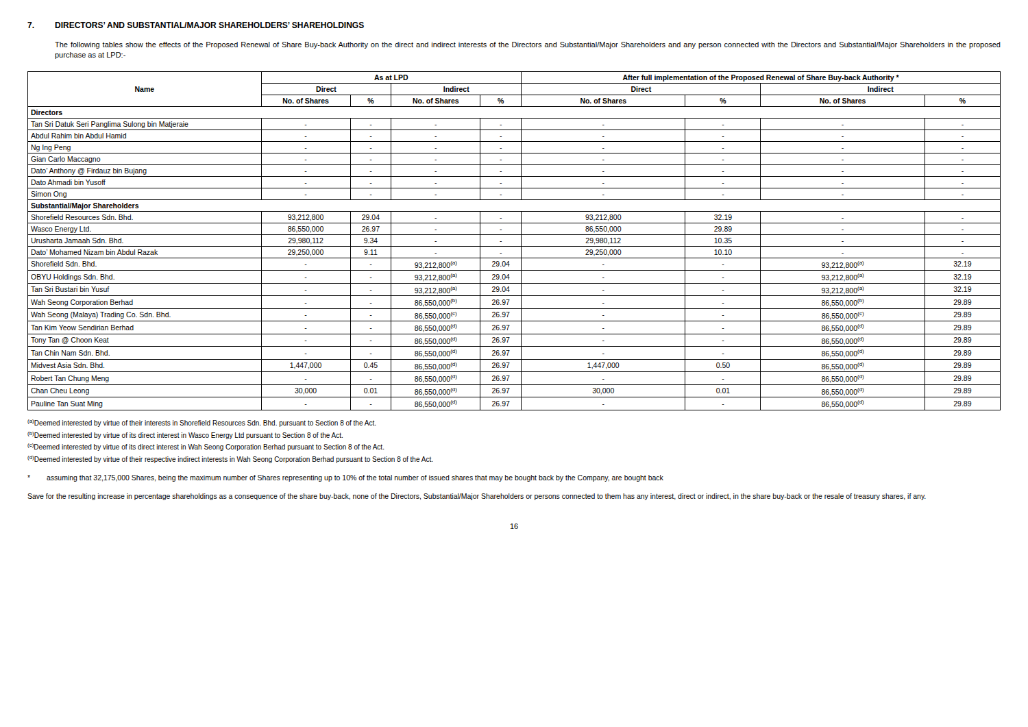7. DIRECTORS’ AND SUBSTANTIAL/MAJOR SHAREHOLDERS’ SHAREHOLDINGS
The following tables show the effects of the Proposed Renewal of Share Buy-back Authority on the direct and indirect interests of the Directors and Substantial/Major Shareholders and any person connected with the Directors and Substantial/Major Shareholders in the proposed purchase as at LPD:-
| Name | As at LPD | After full implementation of the Proposed Renewal of Share Buy-back Authority * |
| --- | --- | --- |
| Direct | Indirect | Direct | Indirect |
| No. of Shares | % | No. of Shares | % | No. of Shares | % | No. of Shares | % |
| Directors |
| Tan Sri Datuk Seri Panglima Sulong bin Matjeraie | - | - | - | - | - | - | - | - |
| Abdul Rahim bin Abdul Hamid | - | - | - | - | - | - | - | - |
| Ng Ing Peng | - | - | - | - | - | - | - | - |
| Gian Carlo Maccagno | - | - | - | - | - | - | - | - |
| Dato’ Anthony @ Firdauz bin Bujang | - | - | - | - | - | - | - | - |
| Dato Ahmadi bin Yusoff | - | - | - | - | - | - | - | - |
| Simon Ong | - | - | - | - | - | - | - | - |
| Substantial/Major Shareholders |
| Shorefield Resources Sdn. Bhd. | 93,212,800 | 29.04 | - | - | 93,212,800 | 32.19 | - | - |
| Wasco Energy Ltd. | 86,550,000 | 26.97 | - | - | 86,550,000 | 29.89 | - | - |
| Urusharta Jamaah Sdn. Bhd. | 29,980,112 | 9.34 | - | - | 29,980,112 | 10.35 | - | - |
| Dato’ Mohamed Nizam bin Abdul Razak | 29,250,000 | 9.11 | - | - | 29,250,000 | 10.10 | - | - |
| Shorefield Sdn. Bhd. | - | - | 93,212,800 (a) | 29.04 | - | - | 93,212,800 (a) | 32.19 |
| OBYU Holdings Sdn. Bhd. | - | - | 93,212,800 (a) | 29.04 | - | - | 93,212,800 (a) | 32.19 |
| Tan Sri Bustari bin Yusuf | - | - | 93,212,800 (a) | 29.04 | - | - | 93,212,800 (a) | 32.19 |
| Wah Seong Corporation Berhad | - | - | 86,550,000 (b) | 26.97 | - | - | 86,550,000 (b) | 29.89 |
| Wah Seong (Malaya) Trading Co. Sdn. Bhd. | - | - | 86,550,000 (c) | 26.97 | - | - | 86,550,000 (c) | 29.89 |
| Tan Kim Yeow Sendirian Berhad | - | - | 86,550,000 (d) | 26.97 | - | - | 86,550,000 (d) | 29.89 |
| Tony Tan @ Choon Keat | - | - | 86,550,000 (d) | 26.97 | - | - | 86,550,000 (d) | 29.89 |
| Tan Chin Nam Sdn. Bhd. | - | - | 86,550,000 (d) | 26.97 | - | - | 86,550,000 (d) | 29.89 |
| Midvest Asia Sdn. Bhd. | 1,447,000 | 0.45 | 86,550,000 (d) | 26.97 | 1,447,000 | 0.50 | 86,550,000 (d) | 29.89 |
| Robert Tan Chung Meng | - | - | 86,550,000 (d) | 26.97 | - | - | 86,550,000 (d) | 29.89 |
| Chan Cheu Leong | 30,000 | 0.01 | 86,550,000 (d) | 26.97 | 30,000 | 0.01 | 86,550,000 (d) | 29.89 |
| Pauline Tan Suat Ming | - | - | 86,550,000 (d) | 26.97 | - | - | 86,550,000 (d) | 29.89 |
(a)Deemed interested by virtue of their interests in Shorefield Resources Sdn. Bhd. pursuant to Section 8 of the Act.
(b)Deemed interested by virtue of its direct interest in Wasco Energy Ltd pursuant to Section 8 of the Act.
(c)Deemed interested by virtue of its direct interest in Wah Seong Corporation Berhad pursuant to Section 8 of the Act.
(d)Deemed interested by virtue of their respective indirect interests in Wah Seong Corporation Berhad pursuant to Section 8 of the Act.
* assuming that 32,175,000 Shares, being the maximum number of Shares representing up to 10% of the total number of issued shares that may be bought back by the Company, are bought back
Save for the resulting increase in percentage shareholdings as a consequence of the share buy-back, none of the Directors, Substantial/Major Shareholders or persons connected to them has any interest, direct or indirect, in the share buy-back or the resale of treasury shares, if any.
16